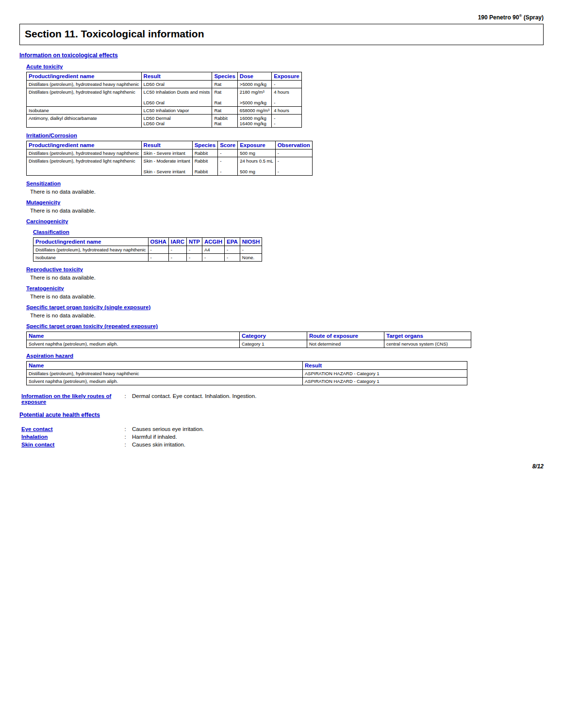190 Penetro 90® (Spray)
Section 11. Toxicological information
Information on toxicological effects
Acute toxicity
| Product/ingredient name | Result | Species | Dose | Exposure |
| --- | --- | --- | --- | --- |
| Distillates (petroleum), hydrotreated heavy naphthenic | LD50 Oral | Rat | >5000 mg/kg | - |
| Distillates (petroleum), hydrotreated light naphthenic | LC50 Inhalation Dusts and mists LD50 Oral | Rat Rat | 2180 mg/m³ >5000 mg/kg | 4 hours - |
| Isobutane | LC50 Inhalation Vapor | Rat | 658000 mg/m³ | 4 hours |
| Antimony, dialkyl dithiocarbamate | LD50 Dermal LD50 Oral | Rabbit Rat | 16000 mg/kg 16400 mg/kg | - - |
Irritation/Corrosion
| Product/ingredient name | Result | Species | Score | Exposure | Observation |
| --- | --- | --- | --- | --- | --- |
| Distillates (petroleum), hydrotreated heavy naphthenic | Skin - Severe irritant | Rabbit | - | 500 mg | - |
| Distillates (petroleum), hydrotreated light naphthenic | Skin - Moderate irritant Skin - Severe irritant | Rabbit Rabbit | - - | 24 hours 0.5 mL 500 mg | - - |
Sensitization
There is no data available.
Mutagenicity
There is no data available.
Carcinogenicity
Classification
| Product/ingredient name | OSHA | IARC | NTP | ACGIH | EPA | NIOSH |
| --- | --- | --- | --- | --- | --- | --- |
| Distillates (petroleum), hydrotreated heavy naphthenic | - | - | - | A4 | - | - |
| Isobutane | - | - | - | - | - | None. |
Reproductive toxicity
There is no data available.
Teratogenicity
There is no data available.
Specific target organ toxicity (single exposure)
There is no data available.
Specific target organ toxicity (repeated exposure)
| Name | Category | Route of exposure | Target organs |
| --- | --- | --- | --- |
| Solvent naphtha (petroleum), medium aliph. | Category 1 | Not determined | central nervous system (CNS) |
Aspiration hazard
| Name | Result |
| --- | --- |
| Distillates (petroleum), hydrotreated heavy naphthenic | ASPIRATION HAZARD - Category 1 |
| Solvent naphtha (petroleum), medium aliph. | ASPIRATION HAZARD - Category 1 |
| Information on the likely routes of exposure | : | Dermal contact. Eye contact. Inhalation. Ingestion. |
Potential acute health effects
| Eye contact | : | Causes serious eye irritation. |
| Inhalation | : | Harmful if inhaled. |
| Skin contact | : | Causes skin irritation. |
8/12